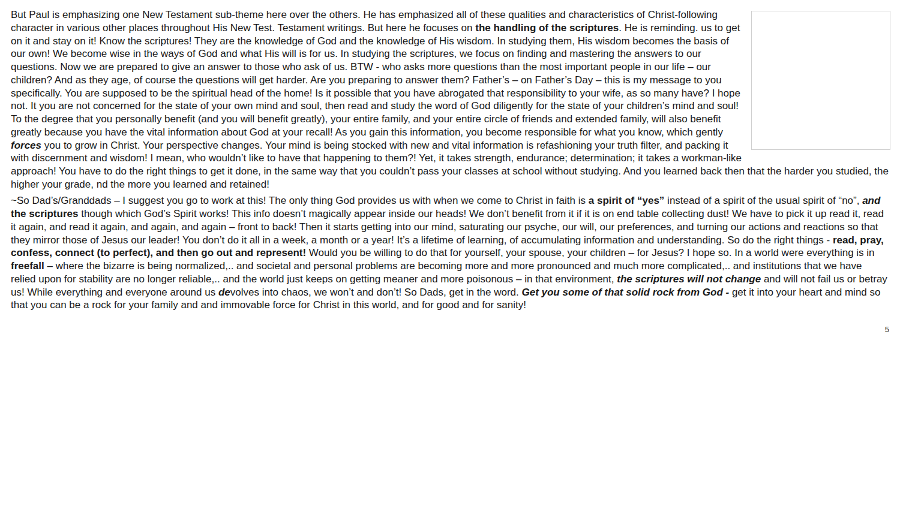But Paul is emphasizing one New Testament sub-theme here over the others. He has emphasized all of these qualities and characteristics of Christ-following character in various other places throughout His New Test. Testament writings. But here he focuses on the handling of the scriptures. He is reminding. us to get on it and stay on it! Know the scriptures! They are the knowledge of God and the knowledge of His wisdom. In studying them, His wisdom becomes the basis of our own! We become wise in the ways of God and what His will is for us. In studying the scriptures, we focus on finding and mastering the answers to our questions. Now we are prepared to give an answer to those who ask of us. BTW - who asks more questions than the most important people in our life – our children? And as they age, of course the questions will get harder. Are you preparing to answer them? Father’s – on Father’s Day – this is my message to you specifically. You are supposed to be the spiritual head of the home! Is it possible that you have abrogated that responsibility to your wife, as so many have? I hope not. It you are not concerned for the state of your own mind and soul, then read and study the word of God diligently for the state of your children’s mind and soul! To the degree that you personally benefit (and you will benefit greatly), your entire family, and your entire circle of friends and extended family, will also benefit greatly because you have the vital information about God at your recall! As you gain this information, you become responsible for what you know, which gently forces you to grow in Christ. Your perspective changes. Your mind is being stocked with new and vital information is refashioning your truth filter, and packing it with discernment and wisdom! I mean, who wouldn’t like to have that happening to them?! Yet, it takes strength, endurance; determination; it takes a workman-like approach! You have to do the right things to get it done, in the same way that you couldn’t pass your classes at school without studying. And you learned back then that the harder you studied, the higher your grade, nd the more you learned and retained!
~So Dad’s/Granddads – I suggest you go to work at this! The only thing God provides us with when we come to Christ in faith is a spirit of “yes” instead of a spirit of the usual spirit of “no”, and the scriptures though which God’s Spirit works! This info doesn’t magically appear inside our heads! We don’t benefit from it if it is on end table collecting dust! We have to pick it up read it, read it again, and read it again, and again, and again – front to back! Then it starts getting into our mind, saturating our psyche, our will, our preferences, and turning our actions and reactions so that they mirror those of Jesus our leader! You don’t do it all in a week, a month or a year! It’s a lifetime of learning, of accumulating information and understanding. So do the right things - read, pray, confess, connect (to perfect), and then go out and represent! Would you be willing to do that for yourself, your spouse, your children – for Jesus? I hope so. In a world were everything is in freefall – where the bizarre is being normalized,.. and societal and personal problems are becoming more and more pronounced and much more complicated,.. and institutions that we have relied upon for stability are no longer reliable,.. and the world just keeps on getting meaner and more poisonous – in that environment, the scriptures will not change and will not fail us or betray us! While everything and everyone around us devolves into chaos, we won’t and don’t! So Dads, get in the word. Get you some of that solid rock from God - get it into your heart and mind so that you can be a rock for your family and and immovable force for Christ in this world, and for good and for sanity!
5